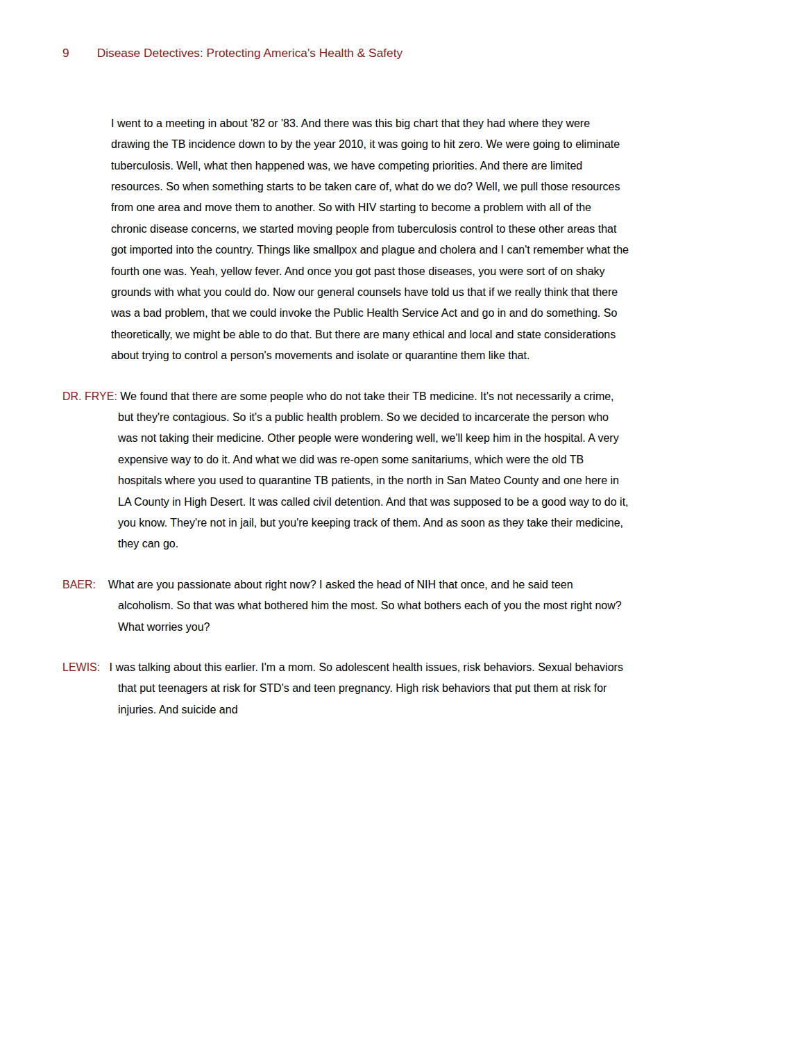9 Disease Detectives: Protecting America's Health & Safety
I went to a meeting in about '82 or '83. And there was this big chart that they had where they were drawing the TB incidence down to by the year 2010, it was going to hit zero. We were going to eliminate tuberculosis. Well, what then happened was, we have competing priorities. And there are limited resources. So when something starts to be taken care of, what do we do? Well, we pull those resources from one area and move them to another. So with HIV starting to become a problem with all of the chronic disease concerns, we started moving people from tuberculosis control to these other areas that got imported into the country. Things like smallpox and plague and cholera and I can't remember what the fourth one was. Yeah, yellow fever. And once you got past those diseases, you were sort of on shaky grounds with what you could do. Now our general counsels have told us that if we really think that there was a bad problem, that we could invoke the Public Health Service Act and go in and do something. So theoretically, we might be able to do that. But there are many ethical and local and state considerations about trying to control a person's movements and isolate or quarantine them like that.
DR. FRYE: We found that there are some people who do not take their TB medicine. It's not necessarily a crime, but they're contagious. So it's a public health problem. So we decided to incarcerate the person who was not taking their medicine. Other people were wondering well, we'll keep him in the hospital. A very expensive way to do it. And what we did was re-open some sanitariums, which were the old TB hospitals where you used to quarantine TB patients, in the north in San Mateo County and one here in LA County in High Desert. It was called civil detention. And that was supposed to be a good way to do it, you know. They're not in jail, but you're keeping track of them. And as soon as they take their medicine, they can go.
BAER: What are you passionate about right now? I asked the head of NIH that once, and he said teen alcoholism. So that was what bothered him the most. So what bothers each of you the most right now? What worries you?
LEWIS: I was talking about this earlier. I'm a mom. So adolescent health issues, risk behaviors. Sexual behaviors that put teenagers at risk for STD's and teen pregnancy. High risk behaviors that put them at risk for injuries. And suicide and